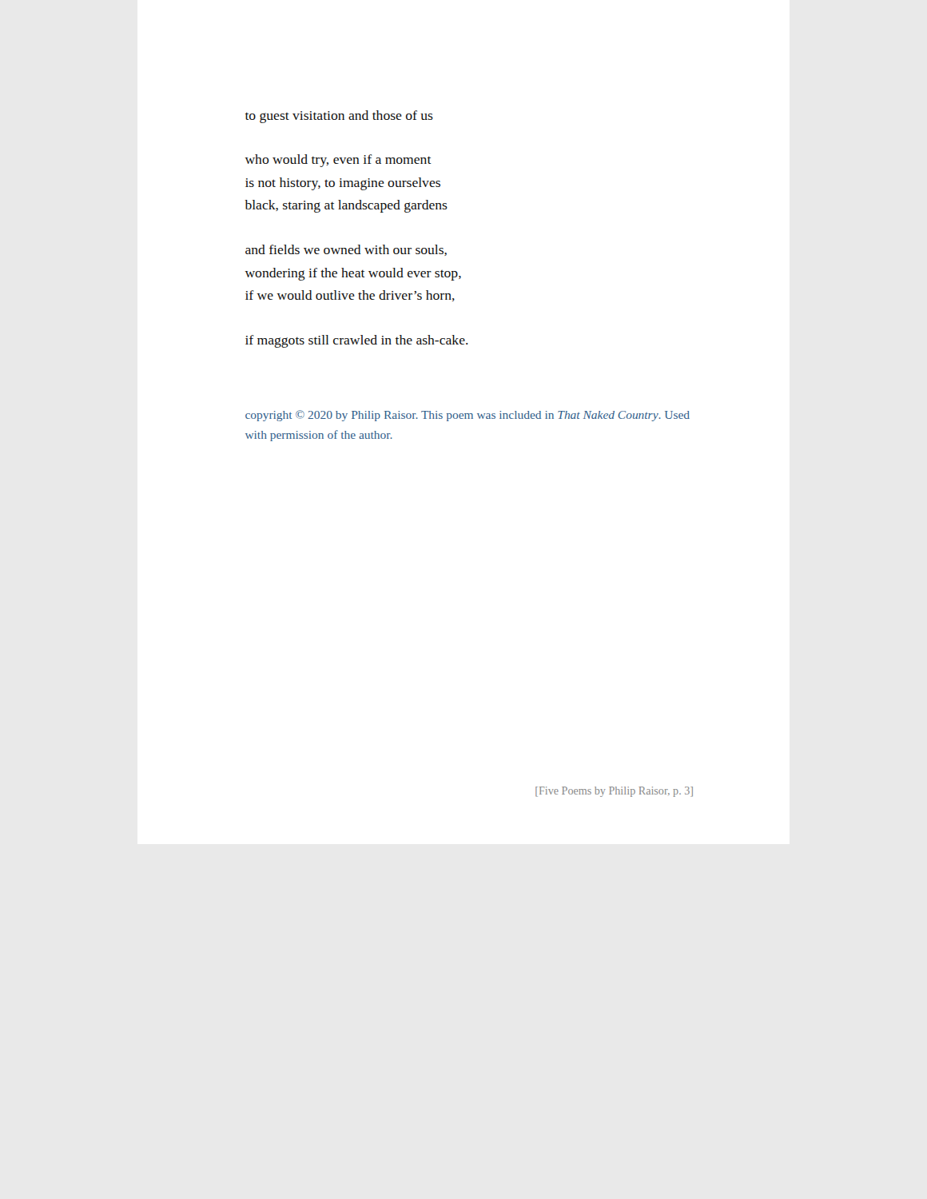to guest visitation and those of us
who would try, even if a moment
is not history, to imagine ourselves
black, staring at landscaped gardens
and fields we owned with our souls,
wondering if the heat would ever stop,
if we would outlive the driver’s horn,
if maggots still crawled in the ash-cake.
copyright © 2020 by Philip Raisor. This poem was included in That Naked Country. Used with permission of the author.
[Five Poems by Philip Raisor, p. 3]